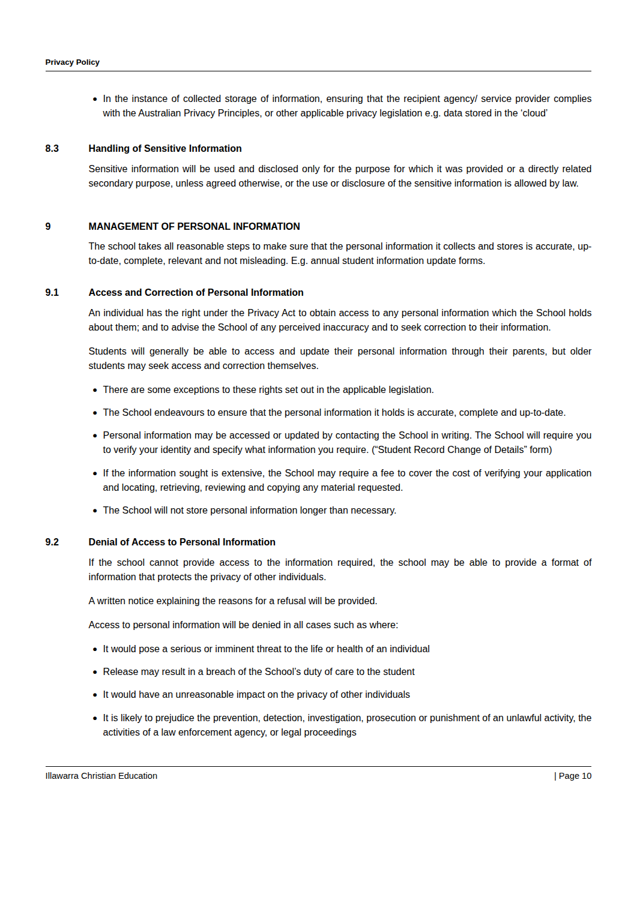Privacy Policy
In the instance of collected storage of information, ensuring that the recipient agency/ service provider complies with the Australian Privacy Principles, or other applicable privacy legislation e.g. data stored in the ‘cloud’
8.3
Handling of Sensitive Information
Sensitive information will be used and disclosed only for the purpose for which it was provided or a directly related secondary purpose, unless agreed otherwise, or the use or disclosure of the sensitive information is allowed by law.
9
Management of Personal Information
The school takes all reasonable steps to make sure that the personal information it collects and stores is accurate, up-to-date, complete, relevant and not misleading. E.g. annual student information update forms.
9.1
Access and Correction of Personal Information
An individual has the right under the Privacy Act to obtain access to any personal information which the School holds about them; and to advise the School of any perceived inaccuracy and to seek correction to their information.
Students will generally be able to access and update their personal information through their parents, but older students may seek access and correction themselves.
There are some exceptions to these rights set out in the applicable legislation.
The School endeavours to ensure that the personal information it holds is accurate, complete and up-to-date.
Personal information may be accessed or updated by contacting the School in writing. The School will require you to verify your identity and specify what information you require. (“Student Record Change of Details” form)
If the information sought is extensive, the School may require a fee to cover the cost of verifying your application and locating, retrieving, reviewing and copying any material requested.
The School will not store personal information longer than necessary.
9.2
Denial of Access to Personal Information
If the school cannot provide access to the information required, the school may be able to provide a format of information that protects the privacy of other individuals.
A written notice explaining the reasons for a refusal will be provided.
Access to personal information will be denied in all cases such as where:
It would pose a serious or imminent threat to the life or health of an individual
Release may result in a breach of the School’s duty of care to the student
It would have an unreasonable impact on the privacy of other individuals
It is likely to prejudice the prevention, detection, investigation, prosecution or punishment of an unlawful activity, the activities of a law enforcement agency, or legal proceedings
Illawarra Christian Education | Page 10